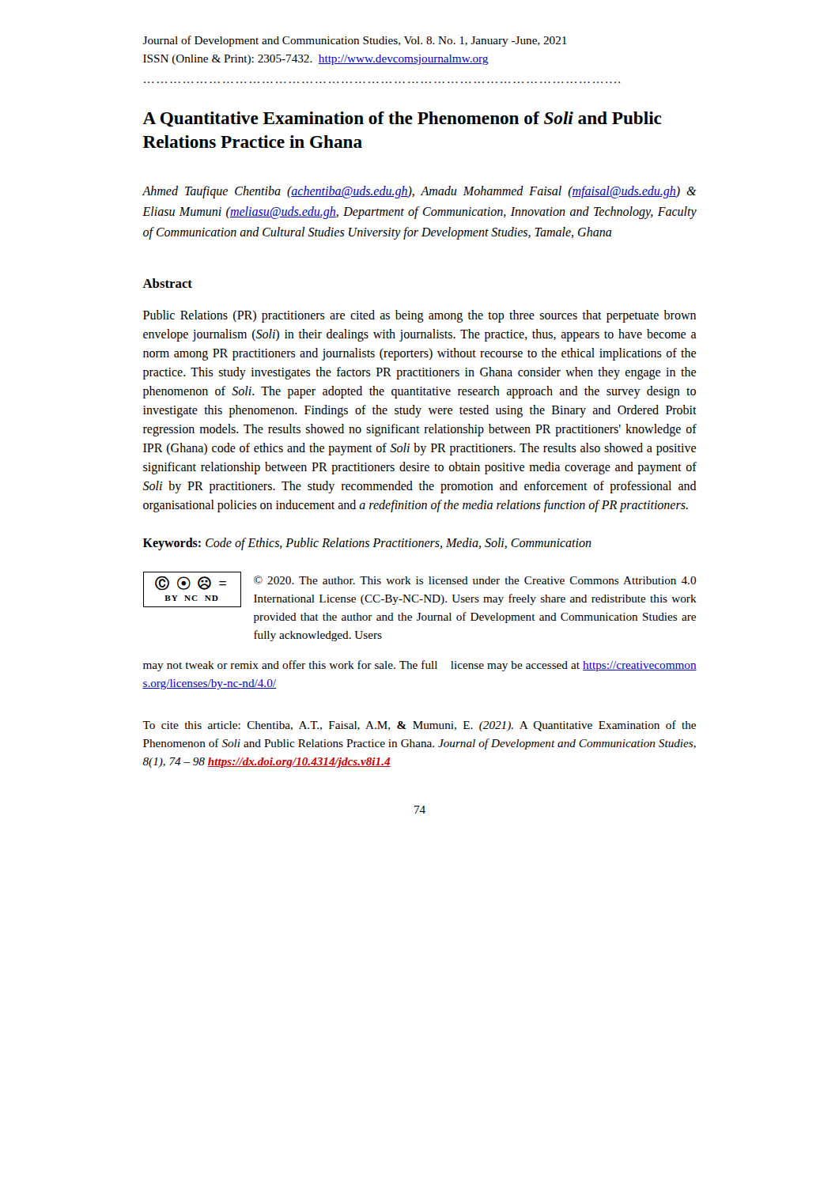Journal of Development and Communication Studies, Vol. 8. No. 1, January -June, 2021
ISSN (Online & Print): 2305-7432. http://www.devcomsjournalmw.org
……………………………………………………………………………………………....
A Quantitative Examination of the Phenomenon of Soli and Public Relations Practice in Ghana
Ahmed Taufique Chentiba (achentiba@uds.edu.gh), Amadu Mohammed Faisal (mfaisal@uds.edu.gh) & Eliasu Mumuni (meliasu@uds.edu.gh, Department of Communication, Innovation and Technology, Faculty of Communication and Cultural Studies University for Development Studies, Tamale, Ghana
Abstract
Public Relations (PR) practitioners are cited as being among the top three sources that perpetuate brown envelope journalism (Soli) in their dealings with journalists. The practice, thus, appears to have become a norm among PR practitioners and journalists (reporters) without recourse to the ethical implications of the practice. This study investigates the factors PR practitioners in Ghana consider when they engage in the phenomenon of Soli. The paper adopted the quantitative research approach and the survey design to investigate this phenomenon. Findings of the study were tested using the Binary and Ordered Probit regression models. The results showed no significant relationship between PR practitioners' knowledge of IPR (Ghana) code of ethics and the payment of Soli by PR practitioners. The results also showed a positive significant relationship between PR practitioners desire to obtain positive media coverage and payment of Soli by PR practitioners. The study recommended the promotion and enforcement of professional and organisational policies on inducement and a redefinition of the media relations function of PR practitioners.
Keywords: Code of Ethics, Public Relations Practitioners, Media, Soli, Communication
Ⓒ ☉ ☹ = BY NC ND
© 2020. The author. This work is licensed under the Creative Commons Attribution 4.0 International License (CC-By-NC-ND). Users may freely share and redistribute this work provided that the author and the Journal of Development and Communication Studies are fully acknowledged. Users
may not tweak or remix and offer this work for sale. The full license may be accessed at https://creativecommons.org/licenses/by-nc-nd/4.0/
To cite this article: Chentiba, A.T., Faisal, A.M, & Mumuni, E. (2021). A Quantitative Examination of the Phenomenon of Soli and Public Relations Practice in Ghana. Journal of Development and Communication Studies, 8(1), 74 – 98 https://dx.doi.org/10.4314/jdcs.v8i1.4
74